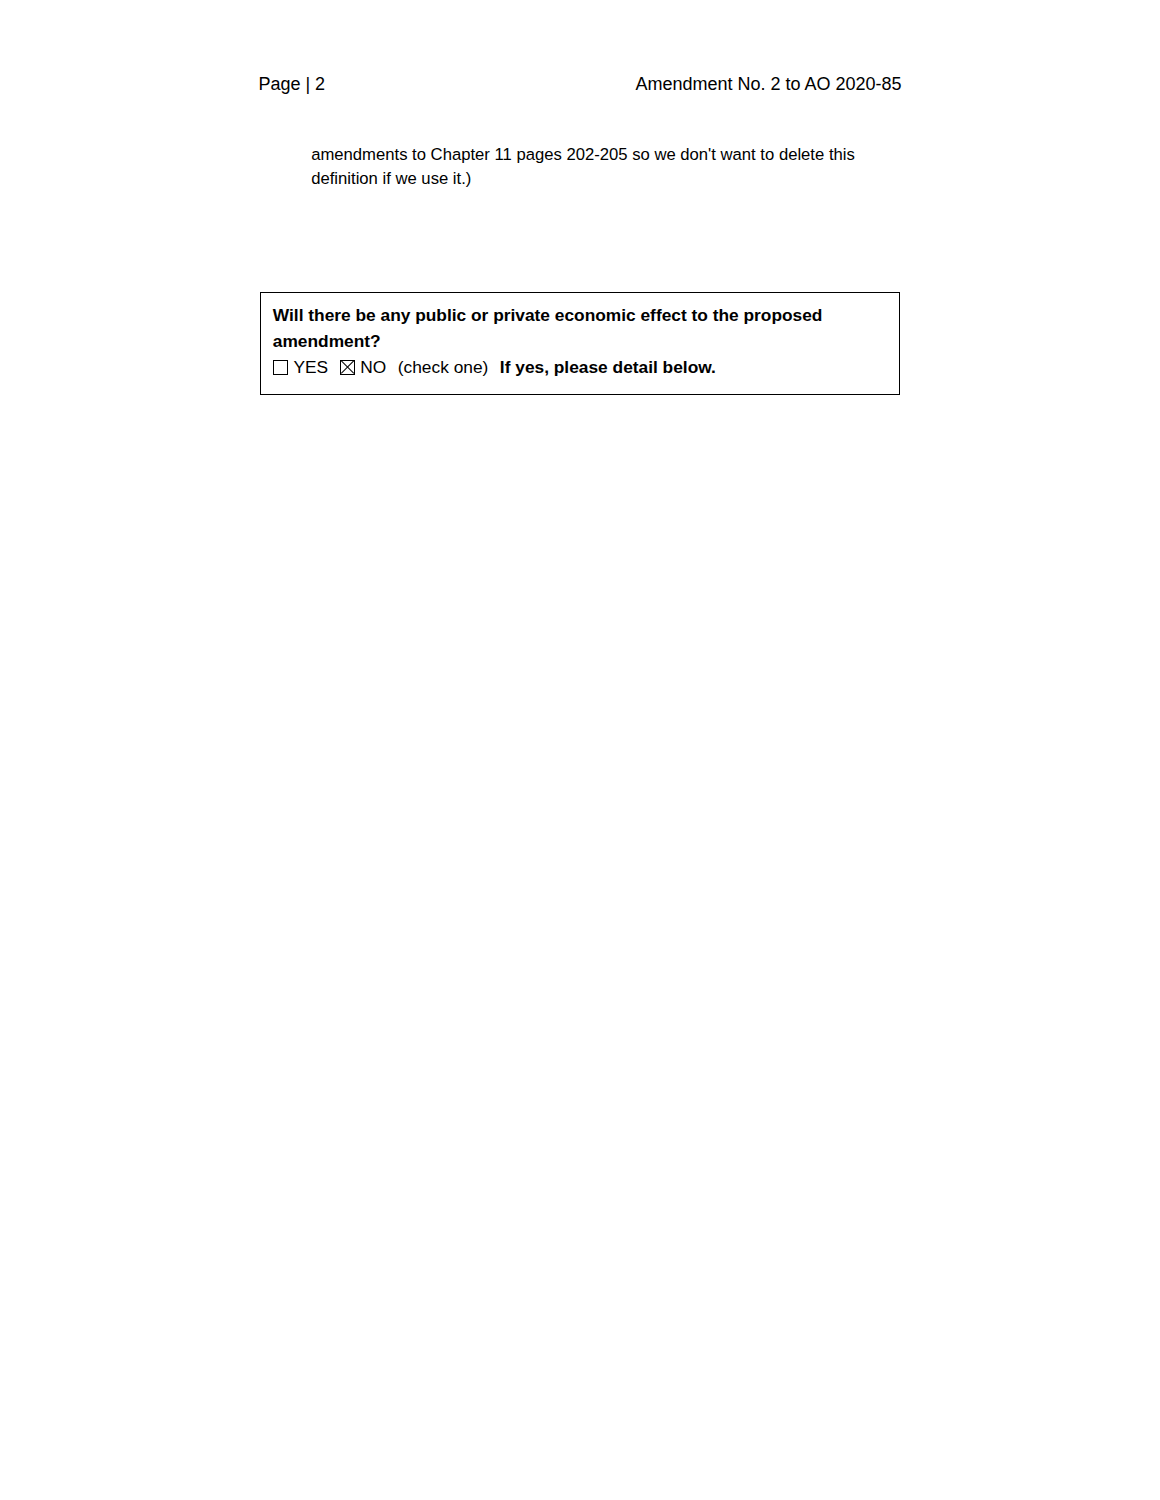Page | 2
Amendment No. 2 to AO 2020-85
amendments to Chapter 11 pages 202-205 so we don't want to delete this definition if we use it.)
Will there be any public or private economic effect to the proposed amendment?
YES NO (check one) If yes, please detail below.